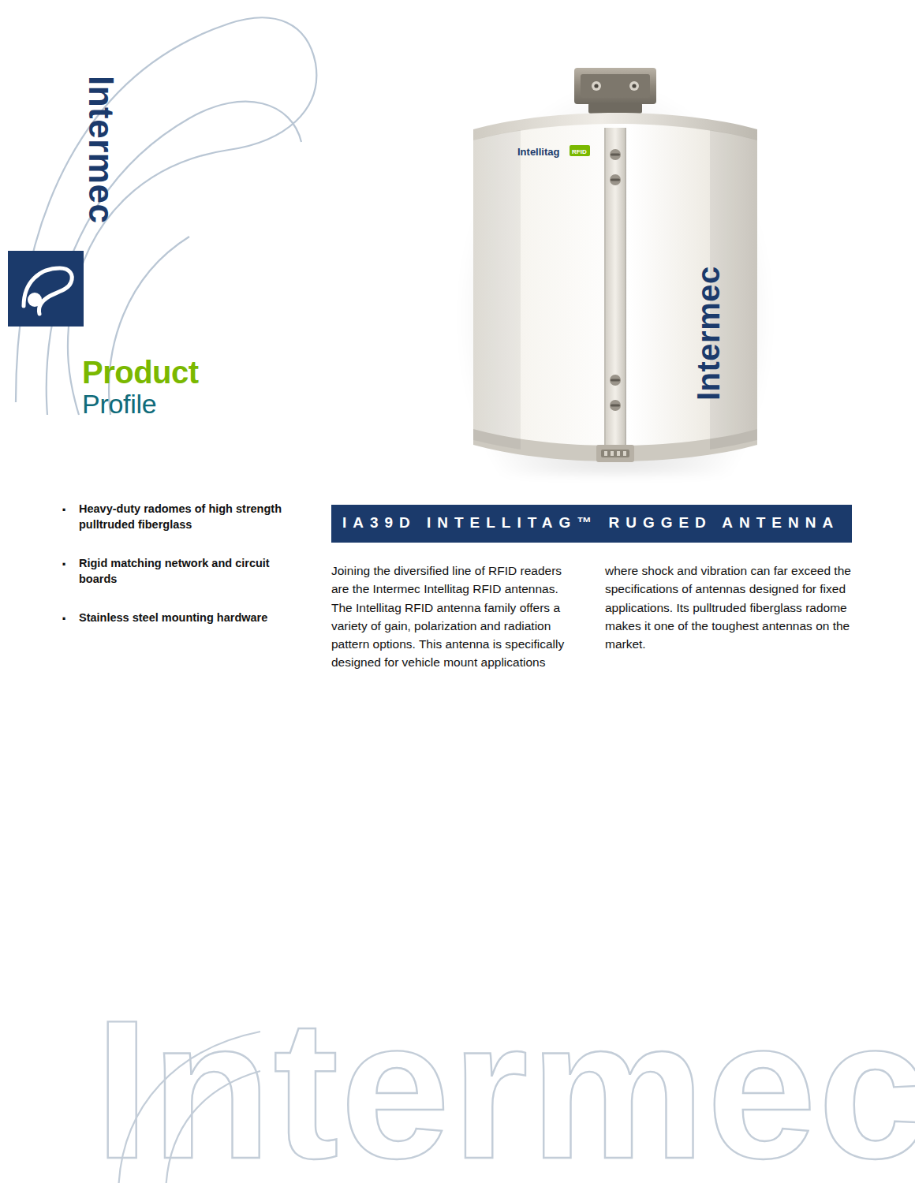Intermec
Product
Profile
Heavy-duty radomes of high strength pulltruded fiberglass
Rigid matching network and circuit boards
Stainless steel mounting hardware
Intellitag RFID Intermec
IA39D Intellitag™ Rugged Antenna
Joining the diversified line of RFID readers are the Intermec Intellitag RFID antennas. The Intellitag RFID antenna family offers a variety of gain, polarization and radiation pattern options. This antenna is specifically designed for vehicle mount applications where shock and vibration can far exceed the specifications of antennas designed for fixed applications. Its pulltruded fiberglass radome makes it one of the toughest antennas on the market.
Intermec